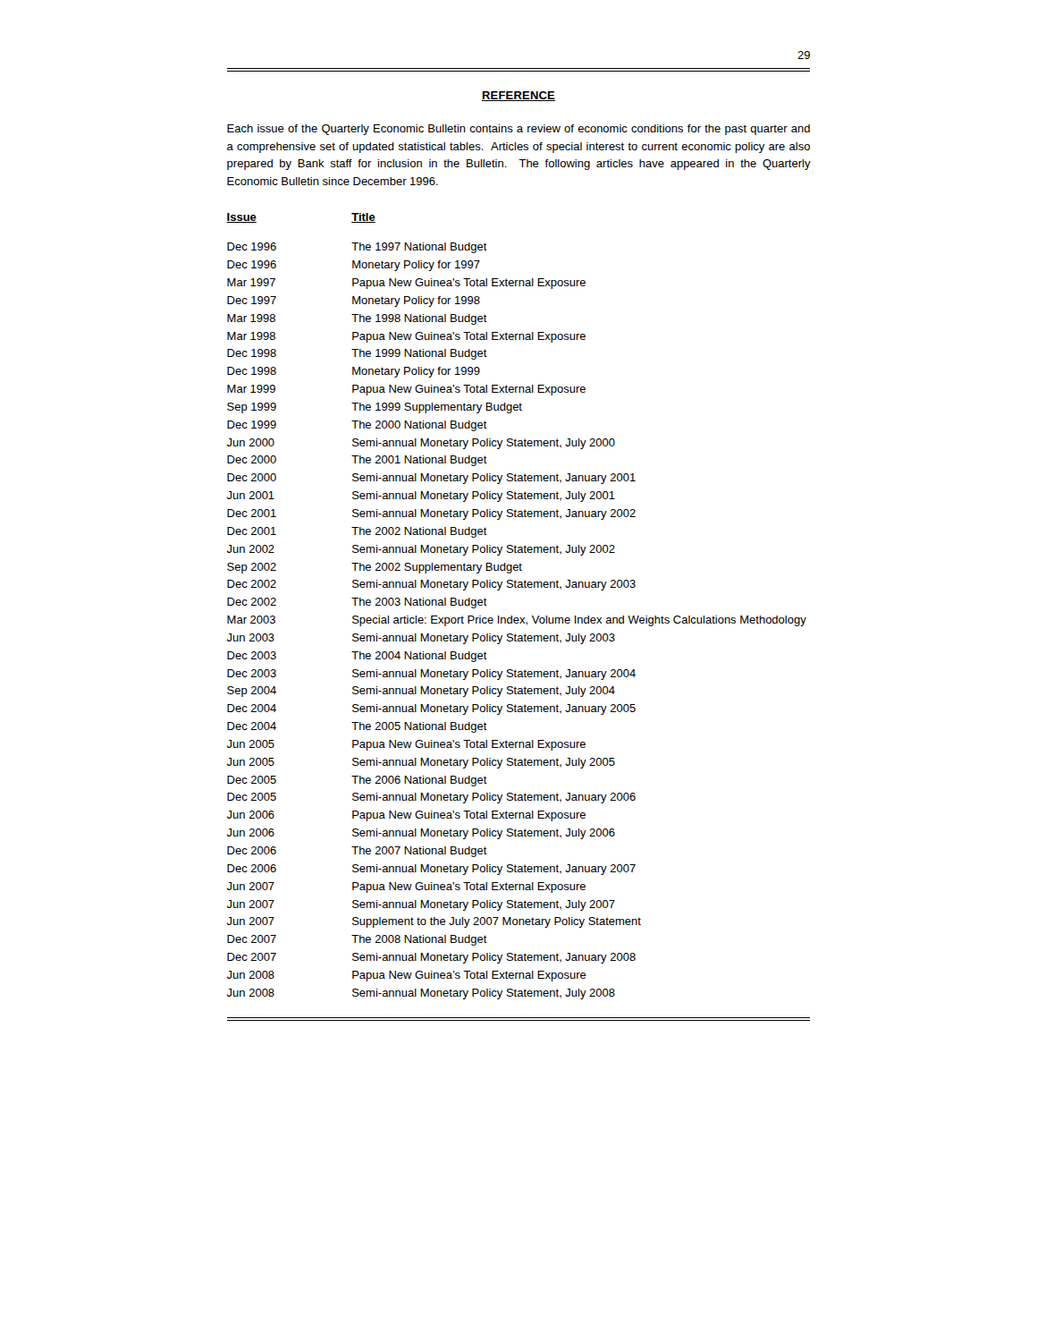29
REFERENCE
Each issue of the Quarterly Economic Bulletin contains a review of economic conditions for the past quarter and a comprehensive set of updated statistical tables. Articles of special interest to current economic policy are also prepared by Bank staff for inclusion in the Bulletin. The following articles have appeared in the Quarterly Economic Bulletin since December 1996.
| Issue | Title |
| --- | --- |
| Dec 1996 | The 1997 National Budget |
| Dec 1996 | Monetary Policy for 1997 |
| Mar 1997 | Papua New Guinea's Total External Exposure |
| Dec 1997 | Monetary Policy for 1998 |
| Mar 1998 | The 1998 National Budget |
| Mar 1998 | Papua New Guinea's Total External Exposure |
| Dec 1998 | The 1999 National Budget |
| Dec 1998 | Monetary Policy for 1999 |
| Mar 1999 | Papua New Guinea's Total External Exposure |
| Sep 1999 | The 1999 Supplementary Budget |
| Dec 1999 | The 2000 National Budget |
| Jun 2000 | Semi-annual Monetary Policy Statement, July 2000 |
| Dec 2000 | The 2001 National Budget |
| Dec 2000 | Semi-annual Monetary Policy Statement, January 2001 |
| Jun 2001 | Semi-annual Monetary Policy Statement, July 2001 |
| Dec 2001 | Semi-annual Monetary Policy Statement, January 2002 |
| Dec 2001 | The 2002 National Budget |
| Jun 2002 | Semi-annual Monetary Policy Statement, July 2002 |
| Sep 2002 | The 2002 Supplementary Budget |
| Dec 2002 | Semi-annual Monetary Policy Statement, January 2003 |
| Dec 2002 | The 2003 National Budget |
| Mar 2003 | Special article: Export Price Index, Volume Index and Weights Calculations Methodology |
| Jun 2003 | Semi-annual Monetary Policy Statement, July 2003 |
| Dec 2003 | The 2004 National Budget |
| Dec 2003 | Semi-annual Monetary Policy Statement, January 2004 |
| Sep 2004 | Semi-annual Monetary Policy Statement, July 2004 |
| Dec 2004 | Semi-annual Monetary Policy Statement, January 2005 |
| Dec 2004 | The 2005 National Budget |
| Jun 2005 | Papua New Guinea's Total External Exposure |
| Jun 2005 | Semi-annual Monetary Policy Statement, July 2005 |
| Dec 2005 | The 2006 National Budget |
| Dec 2005 | Semi-annual Monetary Policy Statement, January 2006 |
| Jun 2006 | Papua New Guinea's Total External Exposure |
| Jun 2006 | Semi-annual Monetary Policy Statement, July 2006 |
| Dec 2006 | The 2007 National Budget |
| Dec 2006 | Semi-annual Monetary Policy Statement, January 2007 |
| Jun 2007 | Papua New Guinea's Total External Exposure |
| Jun 2007 | Semi-annual Monetary Policy Statement, July 2007 |
| Jun 2007 | Supplement to the July 2007 Monetary Policy Statement |
| Dec 2007 | The 2008 National Budget |
| Dec 2007 | Semi-annual Monetary Policy Statement, January 2008 |
| Jun 2008 | Papua New Guinea’s Total External Exposure |
| Jun 2008 | Semi-annual Monetary Policy Statement, July 2008 |